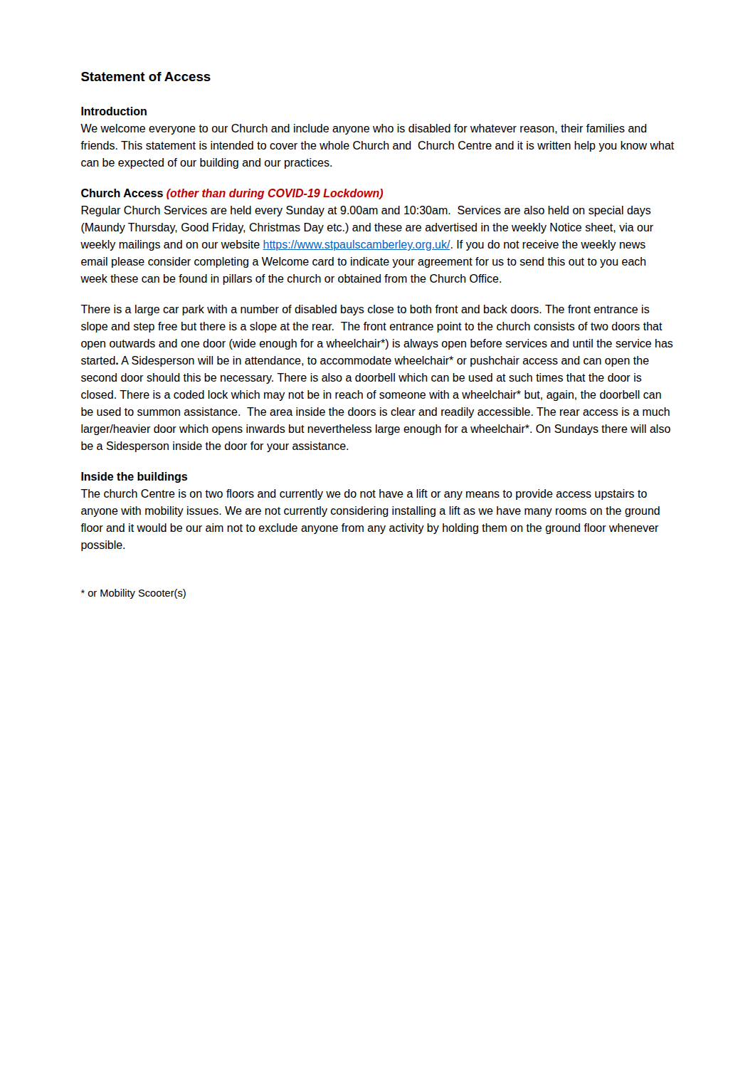Statement of Access
Introduction
We welcome everyone to our Church and include anyone who is disabled for whatever reason, their families and friends. This statement is intended to cover the whole Church and Church Centre and it is written help you know what can be expected of our building and our practices.
Church Access (other than during COVID-19 Lockdown)
Regular Church Services are held every Sunday at 9.00am and 10:30am. Services are also held on special days (Maundy Thursday, Good Friday, Christmas Day etc.) and these are advertised in the weekly Notice sheet, via our weekly mailings and on our website https://www.stpaulscamberley.org.uk/. If you do not receive the weekly news email please consider completing a Welcome card to indicate your agreement for us to send this out to you each week these can be found in pillars of the church or obtained from the Church Office.
There is a large car park with a number of disabled bays close to both front and back doors. The front entrance is slope and step free but there is a slope at the rear. The front entrance point to the church consists of two doors that open outwards and one door (wide enough for a wheelchair*) is always open before services and until the service has started. A Sidesperson will be in attendance, to accommodate wheelchair* or pushchair access and can open the second door should this be necessary. There is also a doorbell which can be used at such times that the door is closed. There is a coded lock which may not be in reach of someone with a wheelchair* but, again, the doorbell can be used to summon assistance. The area inside the doors is clear and readily accessible. The rear access is a much larger/heavier door which opens inwards but nevertheless large enough for a wheelchair*. On Sundays there will also be a Sidesperson inside the door for your assistance.
Inside the buildings
The church Centre is on two floors and currently we do not have a lift or any means to provide access upstairs to anyone with mobility issues. We are not currently considering installing a lift as we have many rooms on the ground floor and it would be our aim not to exclude anyone from any activity by holding them on the ground floor whenever possible.
* or Mobility Scooter(s)